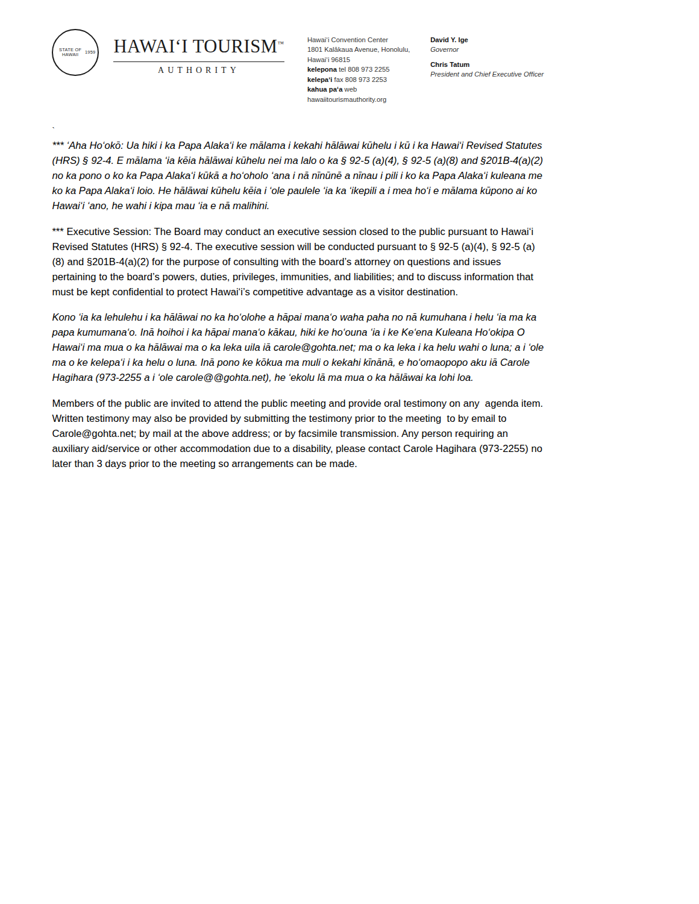STATE OF HAWAII 1959
HAWAI‘I TOURISM™
AUTHORITY
Hawai‘i Convention Center
1801 Kalākaua Avenue, Honolulu, Hawai‘i 96815
kelepona tel 808 973 2255
kelepa‘i fax 808 973 2253
kahua pa‘a web hawaiitourismauthority.org
David Y. Ige
Governor
Chris Tatum
President and Chief Executive Officer
`
*** ‘Aha Ho‘okō: Ua hiki i ka Papa Alaka‘i ke mālama i kekahi hālāwai kūhelu i kū i ka Hawai‘i Revised Statutes (HRS) § 92-4. E mālama ‘ia kēia hālāwai kūhelu nei ma lalo o ka § 92-5 (a)(4), § 92-5 (a)(8) and §201B-4(a)(2) no ka pono o ko ka Papa Alaka‘i kūkā a ho‘oholo ‘ana i nā nīnūnē a nīnau i pili i ko ka Papa Alaka‘i kuleana me ko ka Papa Alaka‘i loio. He hālāwai kūhelu kēia i ‘ole paulele ‘ia ka ‘ikepili a i mea ho‘i e mālama kūpono ai ko Hawai‘i ‘ano, he wahi i kipa mau ‘ia e nā malihini.
*** Executive Session: The Board may conduct an executive session closed to the public pursuant to Hawai‘i Revised Statutes (HRS) § 92-4. The executive session will be conducted pursuant to § 92-5 (a)(4), § 92-5 (a)(8) and §201B-4(a)(2) for the purpose of consulting with the board’s attorney on questions and issues pertaining to the board’s powers, duties, privileges, immunities, and liabilities; and to discuss information that must be kept confidential to protect Hawai‘i’s competitive advantage as a visitor destination.
Kono ‘ia ka lehulehu i ka hālāwai no ka ho‘olohe a hāpai mana‘o waha paha no nā kumuhana i helu ‘ia ma ka papa kumumana‘o. Inā hoihoi i ka hāpai mana‘o kākau, hiki ke ho‘ouna ‘ia i ke Ke‘ena Kuleana Ho‘okipa O Hawai‘i ma mua o ka hālāwai ma o ka leka uila iā carole@gohta.net; ma o ka leka i ka helu wahi o luna; a i ‘ole ma o ke kelepa‘i i ka helu o luna. Inā pono ke kōkua ma muli o kekahi kīnānā, e ho‘omaopopo aku iā Carole Hagihara (973-2255 a i ‘ole carole@@gohta.net), he ‘ekolu lā ma mua o ka hālāwai ka lohi loa.
Members of the public are invited to attend the public meeting and provide oral testimony on any agenda item. Written testimony may also be provided by submitting the testimony prior to the meeting to by email to Carole@gohta.net; by mail at the above address; or by facsimile transmission. Any person requiring an auxiliary aid/service or other accommodation due to a disability, please contact Carole Hagihara (973-2255) no later than 3 days prior to the meeting so arrangements can be made.